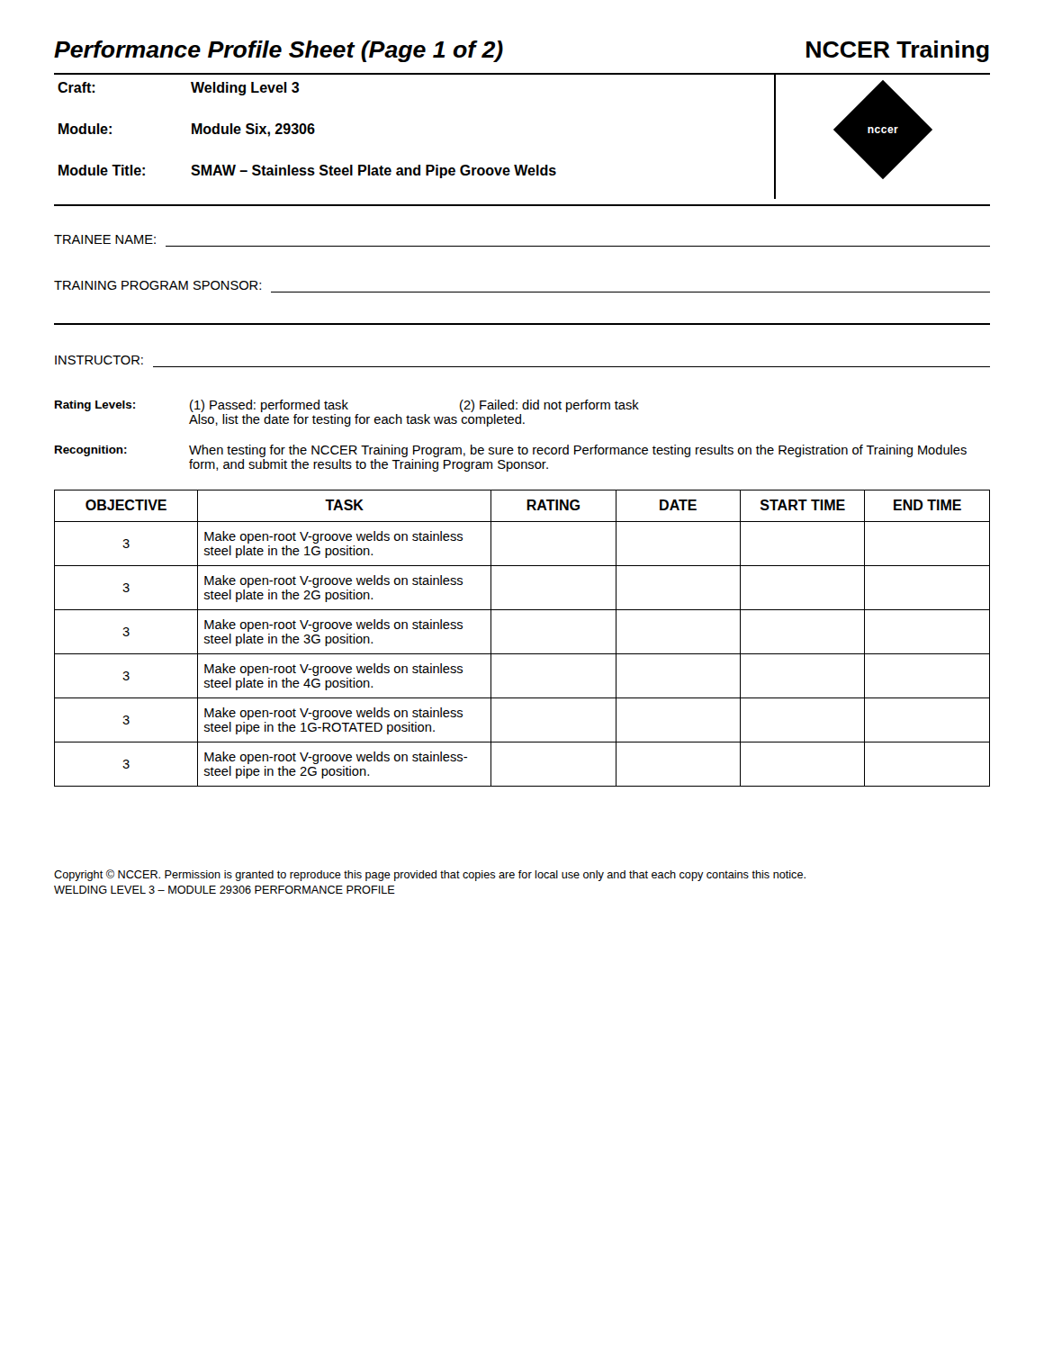Performance Profile Sheet (Page 1 of 2)
NCCER Training
| Craft: | Welding Level 3 | nccer |
| Module: | Module Six, 29306 |
| Module Title: | SMAW – Stainless Steel Plate and Pipe Groove Welds |
TRAINEE NAME:
TRAINING PROGRAM SPONSOR:
INSTRUCTOR:
Rating Levels:
(1) Passed: performed task (2) Failed: did not perform task
Also, list the date for testing for each task was completed.
Recognition:
When testing for the NCCER Training Program, be sure to record Performance testing results on the Registration of Training Modules form, and submit the results to the Training Program Sponsor.
| OBJECTIVE | TASK | RATING | DATE | START TIME | END TIME |
| --- | --- | --- | --- | --- | --- |
| 3 | Make open-root V-groove welds on stainless steel plate in the 1G position. | | | | |
| 3 | Make open-root V-groove welds on stainless steel plate in the 2G position. | | | | |
| 3 | Make open-root V-groove welds on stainless steel plate in the 3G position. | | | | |
| 3 | Make open-root V-groove welds on stainless steel plate in the 4G position. | | | | |
| 3 | Make open-root V-groove welds on stainless steel pipe in the 1G-ROTATED position. | | | | |
| 3 | Make open-root V-groove welds on stainless-steel pipe in the 2G position. | | | | |
Copyright © NCCER. Permission is granted to reproduce this page provided that copies are for local use only and that each copy contains this notice.
WELDING LEVEL 3 – MODULE 29306 PERFORMANCE PROFILE